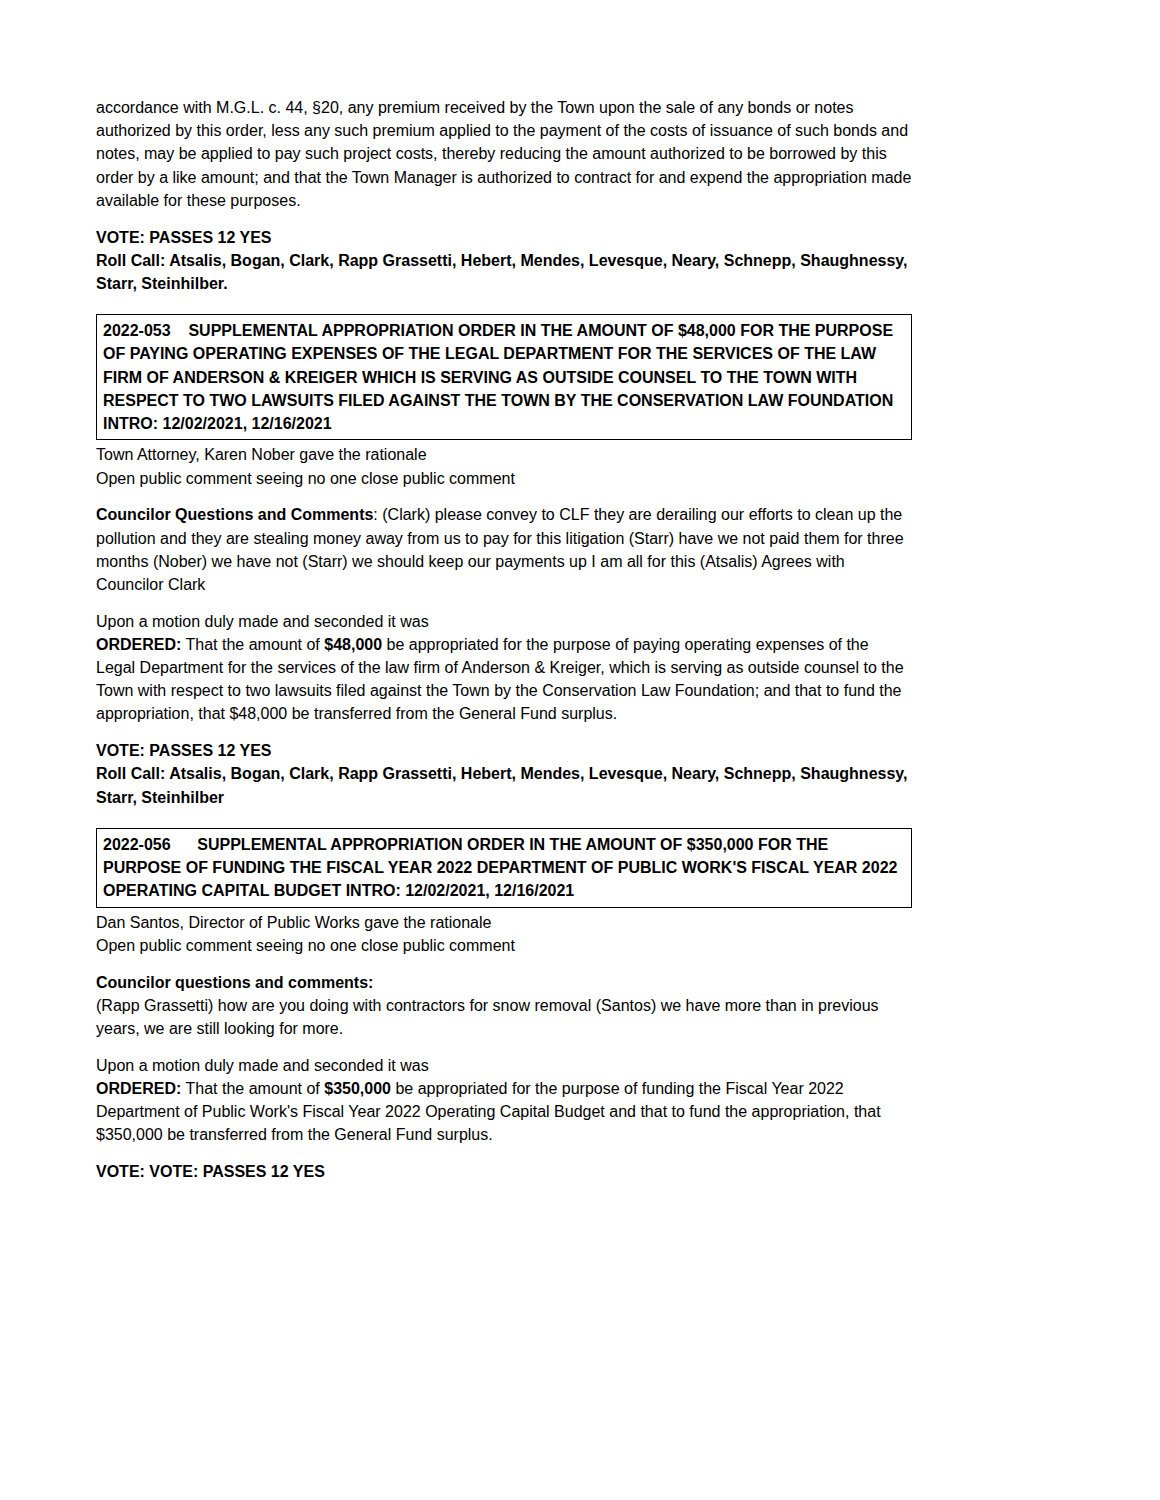accordance with M.G.L. c. 44, §20, any premium received by the Town upon the sale of any bonds or notes authorized by this order, less any such premium applied to the payment of the costs of issuance of such bonds and notes, may be applied to pay such project costs, thereby reducing the amount authorized to be borrowed by this order by a like amount; and that the Town Manager is authorized to contract for and expend the appropriation made available for these purposes.
VOTE: PASSES 12 YES
Roll Call: Atsalis, Bogan, Clark, Rapp Grassetti, Hebert, Mendes, Levesque, Neary, Schnepp, Shaughnessy, Starr, Steinhilber.
2022-053 SUPPLEMENTAL APPROPRIATION ORDER IN THE AMOUNT OF $48,000 FOR THE PURPOSE OF PAYING OPERATING EXPENSES OF THE LEGAL DEPARTMENT FOR THE SERVICES OF THE LAW FIRM OF ANDERSON & KREIGER WHICH IS SERVING AS OUTSIDE COUNSEL TO THE TOWN WITH RESPECT TO TWO LAWSUITS FILED AGAINST THE TOWN BY THE CONSERVATION LAW FOUNDATION INTRO: 12/02/2021, 12/16/2021
Town Attorney, Karen Nober gave the rationale
Open public comment seeing no one close public comment
Councilor Questions and Comments: (Clark) please convey to CLF they are derailing our efforts to clean up the pollution and they are stealing money away from us to pay for this litigation (Starr) have we not paid them for three months (Nober) we have not (Starr) we should keep our payments up I am all for this (Atsalis) Agrees with Councilor Clark
Upon a motion duly made and seconded it was
ORDERED: That the amount of $48,000 be appropriated for the purpose of paying operating expenses of the Legal Department for the services of the law firm of Anderson & Kreiger, which is serving as outside counsel to the Town with respect to two lawsuits filed against the Town by the Conservation Law Foundation; and that to fund the appropriation, that $48,000 be transferred from the General Fund surplus.
VOTE: PASSES 12 YES
Roll Call: Atsalis, Bogan, Clark, Rapp Grassetti, Hebert, Mendes, Levesque, Neary, Schnepp, Shaughnessy, Starr, Steinhilber
2022-056 SUPPLEMENTAL APPROPRIATION ORDER IN THE AMOUNT OF $350,000 FOR THE PURPOSE OF FUNDING THE FISCAL YEAR 2022 DEPARTMENT OF PUBLIC WORK'S FISCAL YEAR 2022 OPERATING CAPITAL BUDGET INTRO: 12/02/2021, 12/16/2021
Dan Santos, Director of Public Works gave the rationale
Open public comment seeing no one close public comment
Councilor questions and comments:
(Rapp Grassetti) how are you doing with contractors for snow removal (Santos) we have more than in previous years, we are still looking for more.
Upon a motion duly made and seconded it was
ORDERED: That the amount of $350,000 be appropriated for the purpose of funding the Fiscal Year 2022 Department of Public Work's Fiscal Year 2022 Operating Capital Budget and that to fund the appropriation, that $350,000 be transferred from the General Fund surplus.
VOTE: VOTE: PASSES 12 YES